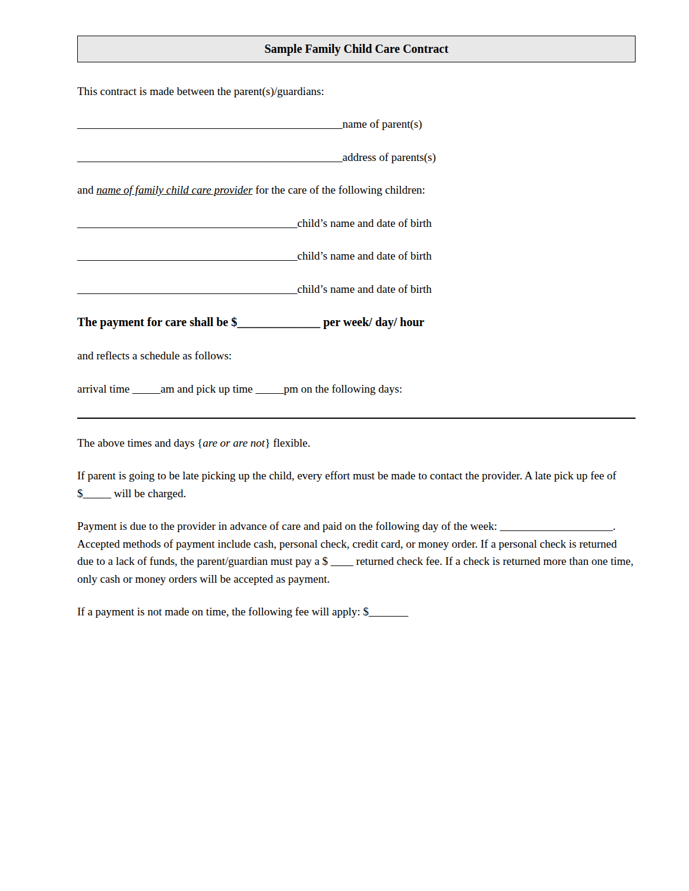Sample Family Child Care Contract
This contract is made between the parent(s)/guardians:
_______________________________________________name of parent(s)
_______________________________________________address of parents(s)
and name of family child care provider for the care of the following children:
_______________________________________child’s name and date of birth
_______________________________________child’s name and date of birth
_______________________________________child’s name and date of birth
The payment for care shall be $______________ per week/ day/ hour
and reflects a schedule as follows:
arrival time _____am and pick up time _____pm on the following days:
The above times and days {are or are not} flexible.
If parent is going to be late picking up the child, every effort must be made to contact the provider. A late pick up fee of $_____ will be charged.
Payment is due to the provider in advance of care and paid on the following day of the week: ____________________. Accepted methods of payment include cash, personal check, credit card, or money order. If a personal check is returned due to a lack of funds, the parent/guardian must pay a $ ____ returned check fee. If a check is returned more than one time, only cash or money orders will be accepted as payment.
If a payment is not made on time, the following fee will apply: $_______